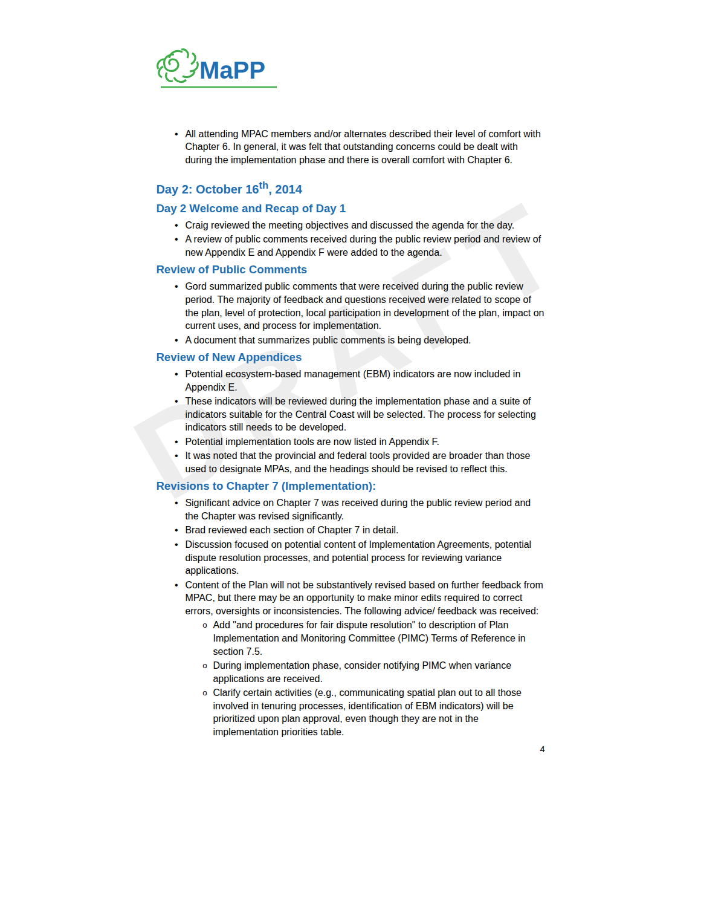DRAFT
MaPP
All attending MPAC members and/or alternates described their level of comfort with Chapter 6. In general, it was felt that outstanding concerns could be dealt with during the implementation phase and there is overall comfort with Chapter 6.
Day 2: October 16th, 2014
Day 2 Welcome and Recap of Day 1
Craig reviewed the meeting objectives and discussed the agenda for the day.
A review of public comments received during the public review period and review of new Appendix E and Appendix F were added to the agenda.
Review of Public Comments
Gord summarized public comments that were received during the public review period. The majority of feedback and questions received were related to scope of the plan, level of protection, local participation in development of the plan, impact on current uses, and process for implementation.
A document that summarizes public comments is being developed.
Review of New Appendices
Potential ecosystem-based management (EBM) indicators are now included in Appendix E.
These indicators will be reviewed during the implementation phase and a suite of indicators suitable for the Central Coast will be selected. The process for selecting indicators still needs to be developed.
Potential implementation tools are now listed in Appendix F.
It was noted that the provincial and federal tools provided are broader than those used to designate MPAs, and the headings should be revised to reflect this.
Revisions to Chapter 7 (Implementation):
Significant advice on Chapter 7 was received during the public review period and the Chapter was revised significantly.
Brad reviewed each section of Chapter 7 in detail.
Discussion focused on potential content of Implementation Agreements, potential dispute resolution processes, and potential process for reviewing variance applications.
Content of the Plan will not be substantively revised based on further feedback from MPAC, but there may be an opportunity to make minor edits required to correct errors, oversights or inconsistencies. The following advice/ feedback was received:
Add "and procedures for fair dispute resolution" to description of Plan Implementation and Monitoring Committee (PIMC) Terms of Reference in section 7.5.
During implementation phase, consider notifying PIMC when variance applications are received.
Clarify certain activities (e.g., communicating spatial plan out to all those involved in tenuring processes, identification of EBM indicators) will be prioritized upon plan approval, even though they are not in the implementation priorities table.
4